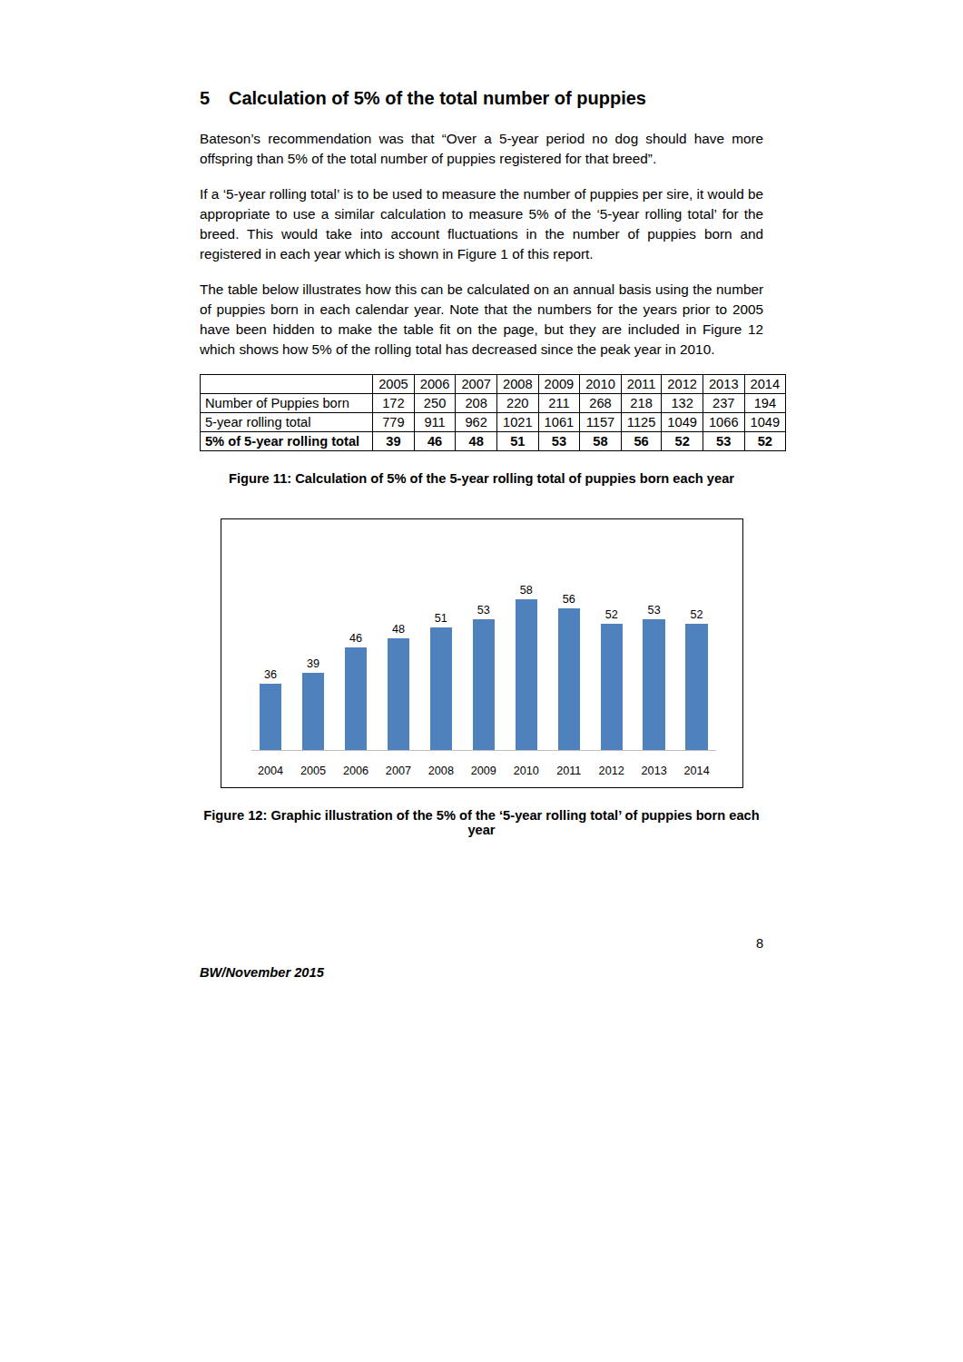5 Calculation of 5% of the total number of puppies
Bateson’s recommendation was that “Over a 5-year period no dog should have more offspring than 5% of the total number of puppies registered for that breed”.
If a ‘5-year rolling total’ is to be used to measure the number of puppies per sire, it would be appropriate to use a similar calculation to measure 5% of the ‘5-year rolling total’ for the breed. This would take into account fluctuations in the number of puppies born and registered in each year which is shown in Figure 1 of this report.
The table below illustrates how this can be calculated on an annual basis using the number of puppies born in each calendar year. Note that the numbers for the years prior to 2005 have been hidden to make the table fit on the page, but they are included in Figure 12 which shows how 5% of the rolling total has decreased since the peak year in 2010.
| | 2005 | 2006 | 2007 | 2008 | 2009 | 2010 | 2011 | 2012 | 2013 | 2014 |
| Number of Puppies born | 172 | 250 | 208 | 220 | 211 | 268 | 218 | 132 | 237 | 194 |
| 5-year rolling total | 779 | 911 | 962 | 1021 | 1061 | 1157 | 1125 | 1049 | 1066 | 1049 |
| 5% of 5-year rolling total | 39 | 46 | 48 | 51 | 53 | 58 | 56 | 52 | 53 | 52 |
Figure 11: Calculation of 5% of the 5-year rolling total of puppies born each year
36
39
46
48
51
53
58
56
52
53
52
20042005200620072008200920102011201220132014
Figure 12: Graphic illustration of the 5% of the ‘5-year rolling total’ of puppies born each year
8
BW/November 2015